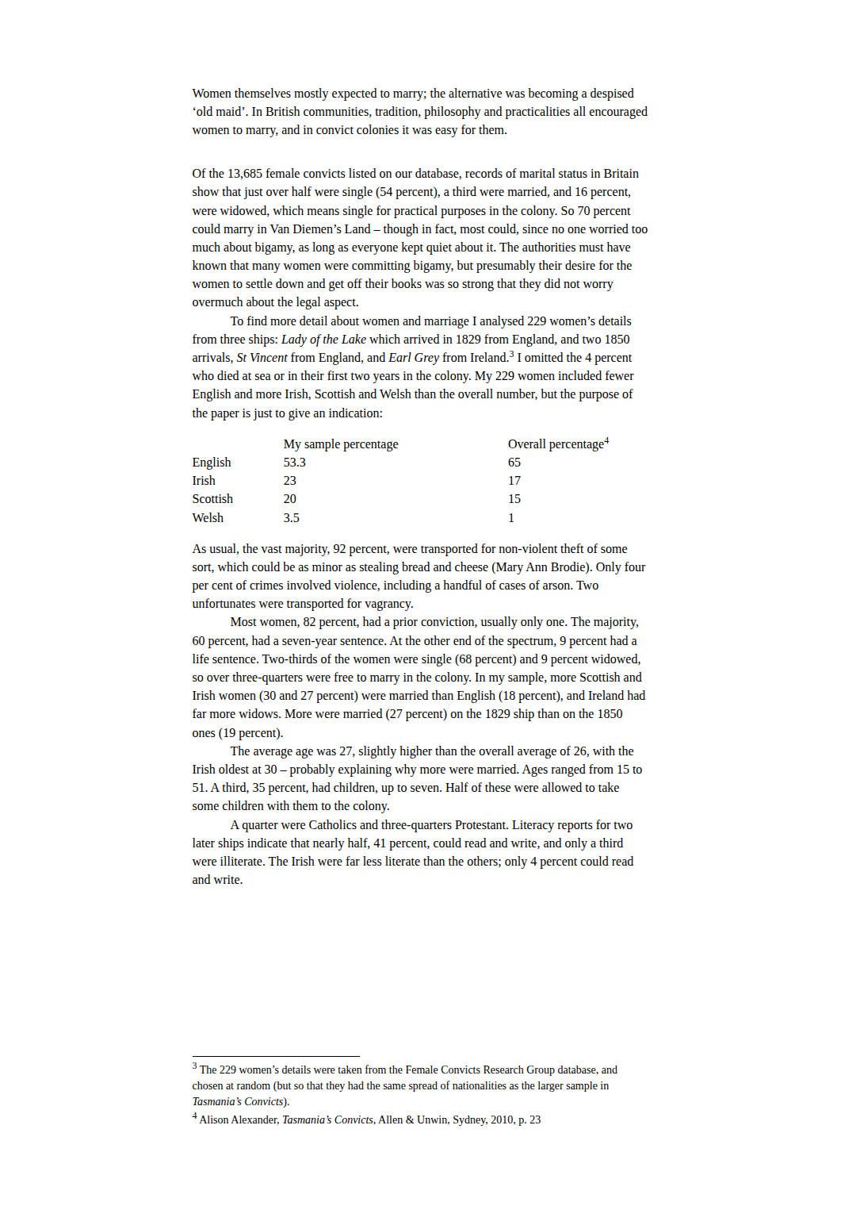Women themselves mostly expected to marry; the alternative was becoming a despised ‘old maid’. In British communities, tradition, philosophy and practicalities all encouraged women to marry, and in convict colonies it was easy for them.
Of the 13,685 female convicts listed on our database, records of marital status in Britain show that just over half were single (54 percent), a third were married, and 16 percent, were widowed, which means single for practical purposes in the colony. So 70 percent could marry in Van Diemen’s Land – though in fact, most could, since no one worried too much about bigamy, as long as everyone kept quiet about it. The authorities must have known that many women were committing bigamy, but presumably their desire for the women to settle down and get off their books was so strong that they did not worry overmuch about the legal aspect.
To find more detail about women and marriage I analysed 229 women’s details from three ships: Lady of the Lake which arrived in 1829 from England, and two 1850 arrivals, St Vincent from England, and Earl Grey from Ireland.3 I omitted the 4 percent who died at sea or in their first two years in the colony. My 229 women included fewer English and more Irish, Scottish and Welsh than the overall number, but the purpose of the paper is just to give an indication:
| | My sample percentage | Overall percentage 4 |
| --- | --- | --- |
| English | 53.3 | 65 |
| Irish | 23 | 17 |
| Scottish | 20 | 15 |
| Welsh | 3.5 | 1 |
As usual, the vast majority, 92 percent, were transported for non-violent theft of some sort, which could be as minor as stealing bread and cheese (Mary Ann Brodie). Only four per cent of crimes involved violence, including a handful of cases of arson. Two unfortunates were transported for vagrancy.
Most women, 82 percent, had a prior conviction, usually only one. The majority, 60 percent, had a seven-year sentence. At the other end of the spectrum, 9 percent had a life sentence. Two-thirds of the women were single (68 percent) and 9 percent widowed, so over three-quarters were free to marry in the colony. In my sample, more Scottish and Irish women (30 and 27 percent) were married than English (18 percent), and Ireland had far more widows. More were married (27 percent) on the 1829 ship than on the 1850 ones (19 percent).
The average age was 27, slightly higher than the overall average of 26, with the Irish oldest at 30 – probably explaining why more were married. Ages ranged from 15 to 51. A third, 35 percent, had children, up to seven. Half of these were allowed to take some children with them to the colony.
A quarter were Catholics and three-quarters Protestant. Literacy reports for two later ships indicate that nearly half, 41 percent, could read and write, and only a third were illiterate. The Irish were far less literate than the others; only 4 percent could read and write.
3 The 229 women’s details were taken from the Female Convicts Research Group database, and chosen at random (but so that they had the same spread of nationalities as the larger sample in Tasmania’s Convicts).
4 Alison Alexander, Tasmania’s Convicts, Allen & Unwin, Sydney, 2010, p. 23